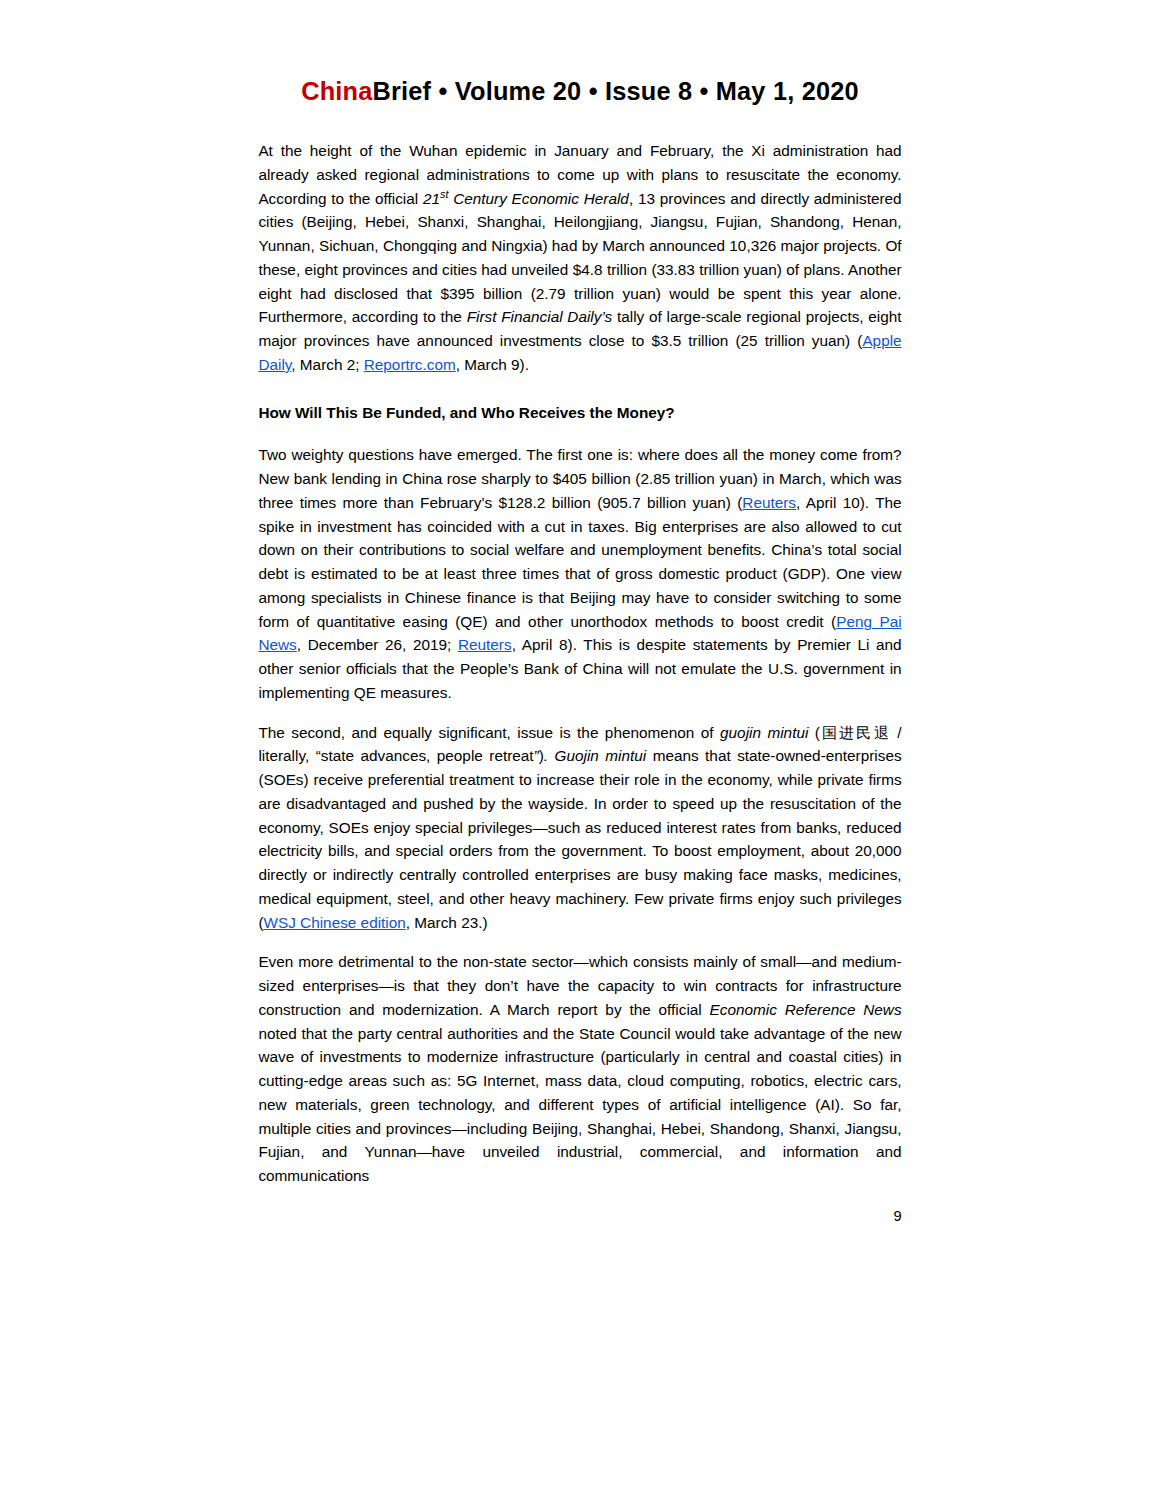China Brief • Volume 20 • Issue 8 • May 1, 2020
At the height of the Wuhan epidemic in January and February, the Xi administration had already asked regional administrations to come up with plans to resuscitate the economy. According to the official 21st Century Economic Herald, 13 provinces and directly administered cities (Beijing, Hebei, Shanxi, Shanghai, Heilongjiang, Jiangsu, Fujian, Shandong, Henan, Yunnan, Sichuan, Chongqing and Ningxia) had by March announced 10,326 major projects. Of these, eight provinces and cities had unveiled $4.8 trillion (33.83 trillion yuan) of plans. Another eight had disclosed that $395 billion (2.79 trillion yuan) would be spent this year alone. Furthermore, according to the First Financial Daily’s tally of large-scale regional projects, eight major provinces have announced investments close to $3.5 trillion (25 trillion yuan) (Apple Daily, March 2; Reportrc.com, March 9).
How Will This Be Funded, and Who Receives the Money?
Two weighty questions have emerged. The first one is: where does all the money come from? New bank lending in China rose sharply to $405 billion (2.85 trillion yuan) in March, which was three times more than February’s $128.2 billion (905.7 billion yuan) (Reuters, April 10). The spike in investment has coincided with a cut in taxes. Big enterprises are also allowed to cut down on their contributions to social welfare and unemployment benefits. China’s total social debt is estimated to be at least three times that of gross domestic product (GDP). One view among specialists in Chinese finance is that Beijing may have to consider switching to some form of quantitative easing (QE) and other unorthodox methods to boost credit (Peng Pai News, December 26, 2019; Reuters, April 8). This is despite statements by Premier Li and other senior officials that the People’s Bank of China will not emulate the U.S. government in implementing QE measures.
The second, and equally significant, issue is the phenomenon of guojin mintui (国进民退 / literally, “state advances, people retreat”). Guojin mintui means that state-owned-enterprises (SOEs) receive preferential treatment to increase their role in the economy, while private firms are disadvantaged and pushed by the wayside. In order to speed up the resuscitation of the economy, SOEs enjoy special privileges—such as reduced interest rates from banks, reduced electricity bills, and special orders from the government. To boost employment, about 20,000 directly or indirectly centrally controlled enterprises are busy making face masks, medicines, medical equipment, steel, and other heavy machinery. Few private firms enjoy such privileges (WSJ Chinese edition, March 23.)
Even more detrimental to the non-state sector—which consists mainly of small—and medium-sized enterprises—is that they don’t have the capacity to win contracts for infrastructure construction and modernization. A March report by the official Economic Reference News noted that the party central authorities and the State Council would take advantage of the new wave of investments to modernize infrastructure (particularly in central and coastal cities) in cutting-edge areas such as: 5G Internet, mass data, cloud computing, robotics, electric cars, new materials, green technology, and different types of artificial intelligence (AI). So far, multiple cities and provinces—including Beijing, Shanghai, Hebei, Shandong, Shanxi, Jiangsu, Fujian, and Yunnan—have unveiled industrial, commercial, and information and communications
9